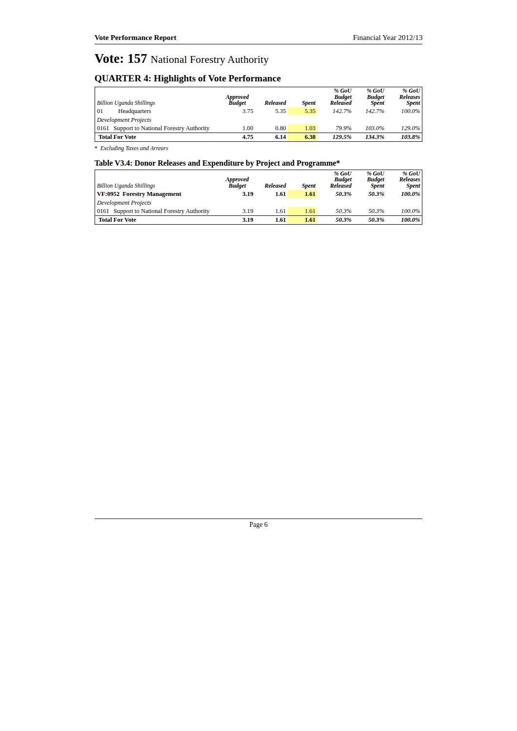Vote Performance Report
Financial Year 2012/13
Vote: 157 National Forestry Authority
QUARTER 4: Highlights of Vote Performance
| Billion Uganda Shillings | Approved Budget | Released | Spent | % GoU Budget Released | % GoU Budget Spent | % GoU Releases Spent |
| --- | --- | --- | --- | --- | --- | --- |
| 01 Headquarters | 3.75 | 5.35 | 5.35 | 142.7% | 142.7% | 100.0% |
| Development Projects |
| 0161 Support to National Forestry Authority | 1.00 | 0.80 | 1.03 | 79.9% | 103.0% | 129.0% |
| Total For Vote | 4.75 | 6.14 | 6.38 | 129.5% | 134.3% | 103.8% |
* Excluding Taxes and Arrears
Table V3.4: Donor Releases and Expenditure by Project and Programme*
| Billion Uganda Shillings | Approved Budget | Released | Spent | % GoU Budget Released | % GoU Budget Spent | % GoU Releases Spent |
| --- | --- | --- | --- | --- | --- | --- |
| VF:0952 Forestry Management | 3.19 | 1.61 | 1.61 | 50.3% | 50.3% | 100.0% |
| Development Projects |
| 0161 Support to National Forestry Authority | 3.19 | 1.61 | 1.61 | 50.3% | 50.3% | 100.0% |
| Total For Vote | 3.19 | 1.61 | 1.61 | 50.3% | 50.3% | 100.0% |
Page 6